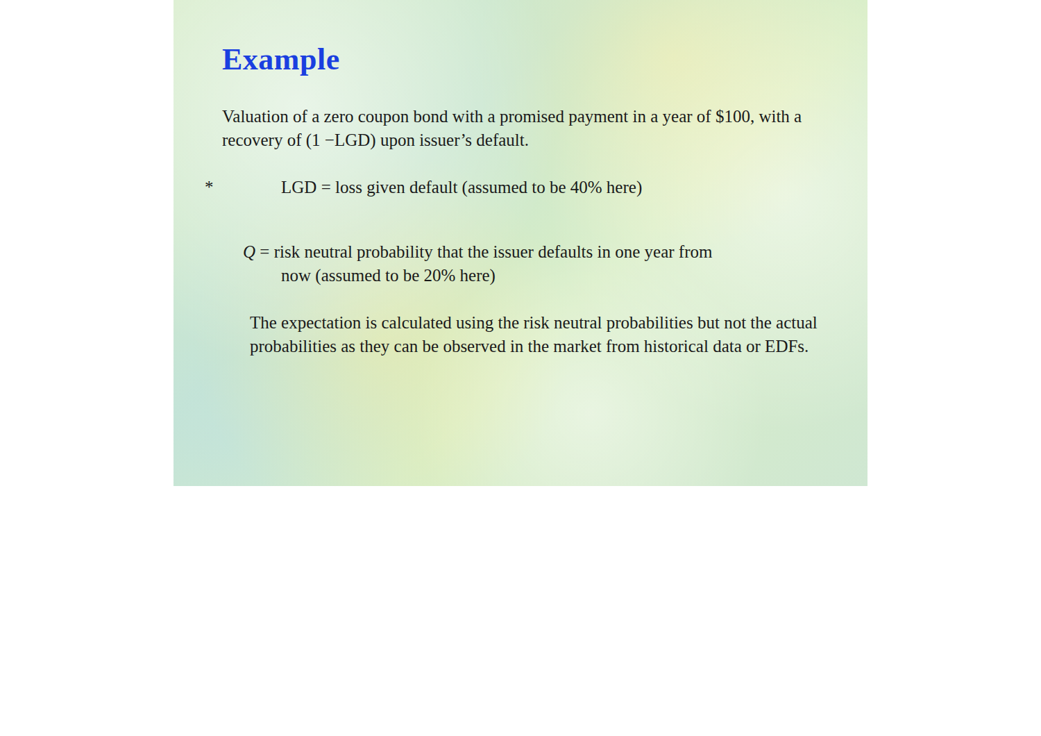Example
Valuation of a zero coupon bond with a promised payment in a year of $100, with a recovery of (1 −LGD) upon issuer’s default.
*LGD = loss given default (assumed to be 40% here)
Q = risk neutral probability that the issuer defaults in one year from
now (assumed to be 20% here)
The expectation is calculated using the risk neutral probabilities but not the actual probabilities as they can be observed in the market from historical data or EDFs.